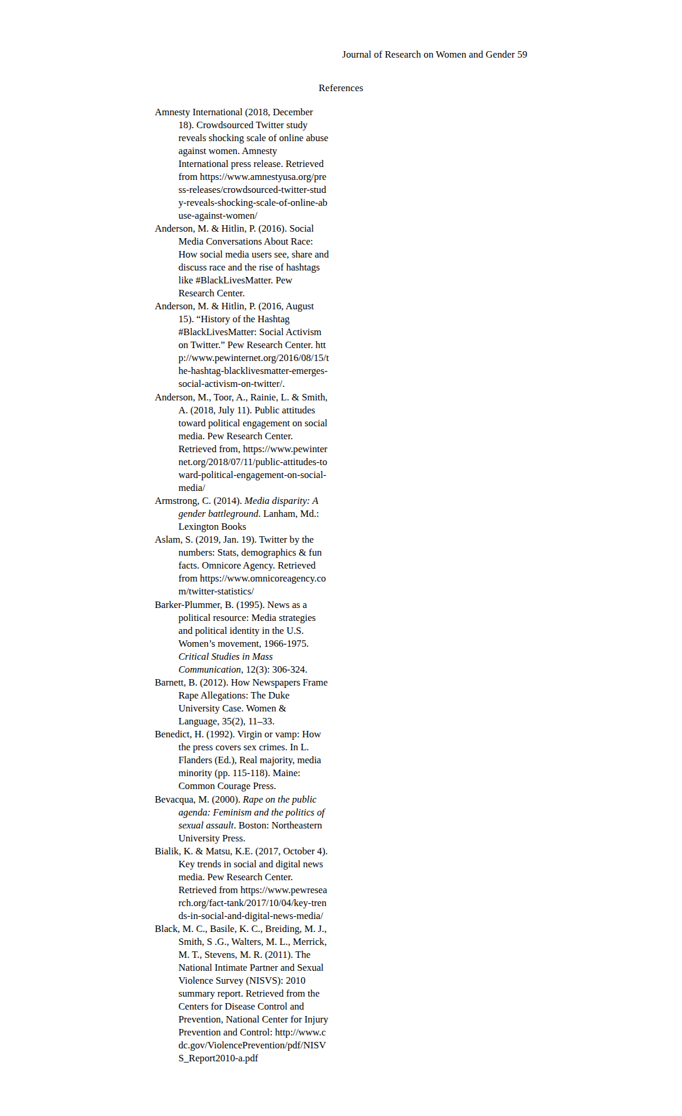Journal of Research on Women and Gender 59
References
Amnesty International (2018, December 18). Crowdsourced Twitter study reveals shocking scale of online abuse against women. Amnesty International press release. Retrieved from https://www.amnestyusa.org/press-releases/crowdsourced-twitter-study-reveals-shocking-scale-of-online-abuse-against-women/
Anderson, M. & Hitlin, P. (2016). Social Media Conversations About Race: How social media users see, share and discuss race and the rise of hashtags like #BlackLivesMatter. Pew Research Center.
Anderson, M. & Hitlin, P. (2016, August 15). “History of the Hashtag #BlackLivesMatter: Social Activism on Twitter.” Pew Research Center. http://www.pewinternet.org/2016/08/15/the-hashtag-blacklivesmatter-emerges-social-activism-on-twitter/.
Anderson, M., Toor, A., Rainie, L. & Smith, A. (2018, July 11). Public attitudes toward political engagement on social media. Pew Research Center. Retrieved from, https://www.pewinternet.org/2018/07/11/public-attitudes-toward-political-engagement-on-social-media/
Armstrong, C. (2014). Media disparity: A gender battleground. Lanham, Md.: Lexington Books
Aslam, S. (2019, Jan. 19). Twitter by the numbers: Stats, demographics & fun facts. Omnicore Agency. Retrieved from https://www.omnicoreagency.com/twitter-statistics/
Barker-Plummer, B. (1995). News as a political resource: Media strategies and political identity in the U.S. Women’s movement, 1966-1975. Critical Studies in Mass Communication, 12(3): 306-324.
Barnett, B. (2012). How Newspapers Frame Rape Allegations: The Duke University Case. Women & Language, 35(2), 11–33.
Benedict, H. (1992). Virgin or vamp: How the press covers sex crimes. In L. Flanders (Ed.), Real majority, media minority (pp. 115-118). Maine: Common Courage Press.
Bevacqua, M. (2000). Rape on the public agenda: Feminism and the politics of sexual assault. Boston: Northeastern University Press.
Bialik, K. & Matsu, K.E. (2017, October 4). Key trends in social and digital news media. Pew Research Center. Retrieved from https://www.pewresearch.org/fact-tank/2017/10/04/key-trends-in-social-and-digital-news-media/
Black, M. C., Basile, K. C., Breiding, M. J., Smith, S .G., Walters, M. L., Merrick, M. T., Stevens, M. R. (2011). The National Intimate Partner and Sexual Violence Survey (NISVS): 2010 summary report. Retrieved from the Centers for Disease Control and Prevention, National Center for Injury Prevention and Control: http://www.cdc.gov/ViolencePrevention/pdf/NISVS_Report2010-a.pdf